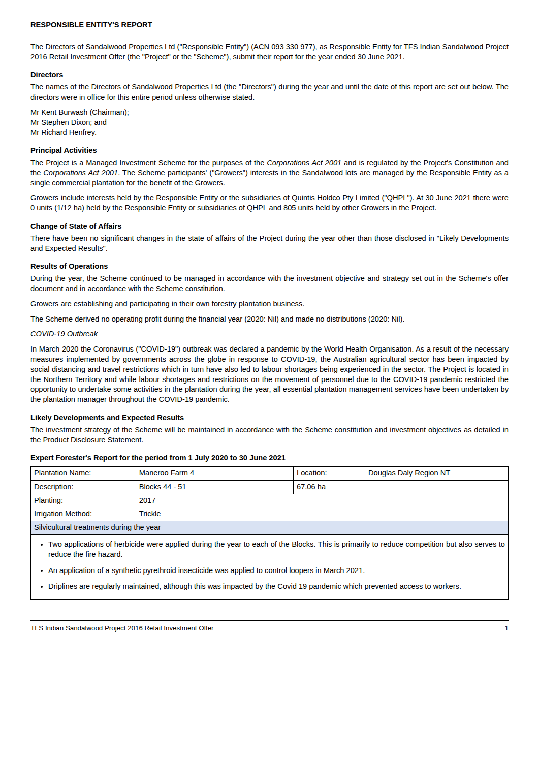RESPONSIBLE ENTITY'S REPORT
The Directors of Sandalwood Properties Ltd ("Responsible Entity") (ACN 093 330 977), as Responsible Entity for TFS Indian Sandalwood Project 2016 Retail Investment Offer (the "Project" or the "Scheme"), submit their report for the year ended 30 June 2021.
Directors
The names of the Directors of Sandalwood Properties Ltd (the "Directors") during the year and until the date of this report are set out below. The directors were in office for this entire period unless otherwise stated.
Mr Kent Burwash (Chairman);
Mr Stephen Dixon; and
Mr Richard Henfrey.
Principal Activities
The Project is a Managed Investment Scheme for the purposes of the Corporations Act 2001 and is regulated by the Project's Constitution and the Corporations Act 2001. The Scheme participants' ("Growers") interests in the Sandalwood lots are managed by the Responsible Entity as a single commercial plantation for the benefit of the Growers.
Growers include interests held by the Responsible Entity or the subsidiaries of Quintis Holdco Pty Limited ("QHPL"). At 30 June 2021 there were 0 units (1/12 ha) held by the Responsible Entity or subsidiaries of QHPL and 805 units held by other Growers in the Project.
Change of State of Affairs
There have been no significant changes in the state of affairs of the Project during the year other than those disclosed in "Likely Developments and Expected Results".
Results of Operations
During the year, the Scheme continued to be managed in accordance with the investment objective and strategy set out in the Scheme's offer document and in accordance with the Scheme constitution.
Growers are establishing and participating in their own forestry plantation business.
The Scheme derived no operating profit during the financial year (2020: Nil) and made no distributions (2020: Nil).
COVID-19 Outbreak
In March 2020 the Coronavirus ("COVID-19") outbreak was declared a pandemic by the World Health Organisation. As a result of the necessary measures implemented by governments across the globe in response to COVID-19, the Australian agricultural sector has been impacted by social distancing and travel restrictions which in turn have also led to labour shortages being experienced in the sector. The Project is located in the Northern Territory and while labour shortages and restrictions on the movement of personnel due to the COVID-19 pandemic restricted the opportunity to undertake some activities in the plantation during the year, all essential plantation management services have been undertaken by the plantation manager throughout the COVID-19 pandemic.
Likely Developments and Expected Results
The investment strategy of the Scheme will be maintained in accordance with the Scheme constitution and investment objectives as detailed in the Product Disclosure Statement.
Expert Forester's Report for the period from 1 July 2020 to 30 June 2021
| Plantation Name: | Maneroo Farm 4 | Location: | Douglas Daly Region NT |
| Description: | Blocks 44 - 51 | 67.06 ha |
| Planting: | 2017 |
| Irrigation Method: | Trickle |
| Silvicultural treatments during the year |
| Two applications of herbicide were applied during the year to each of the Blocks. This is primarily to reduce competition but also serves to reduce the fire hazard. An application of a synthetic pyrethroid insecticide was applied to control loopers in March 2021. Driplines are regularly maintained, although this was impacted by the Covid 19 pandemic which prevented access to workers. |
TFS Indian Sandalwood Project 2016 Retail Investment Offer 1